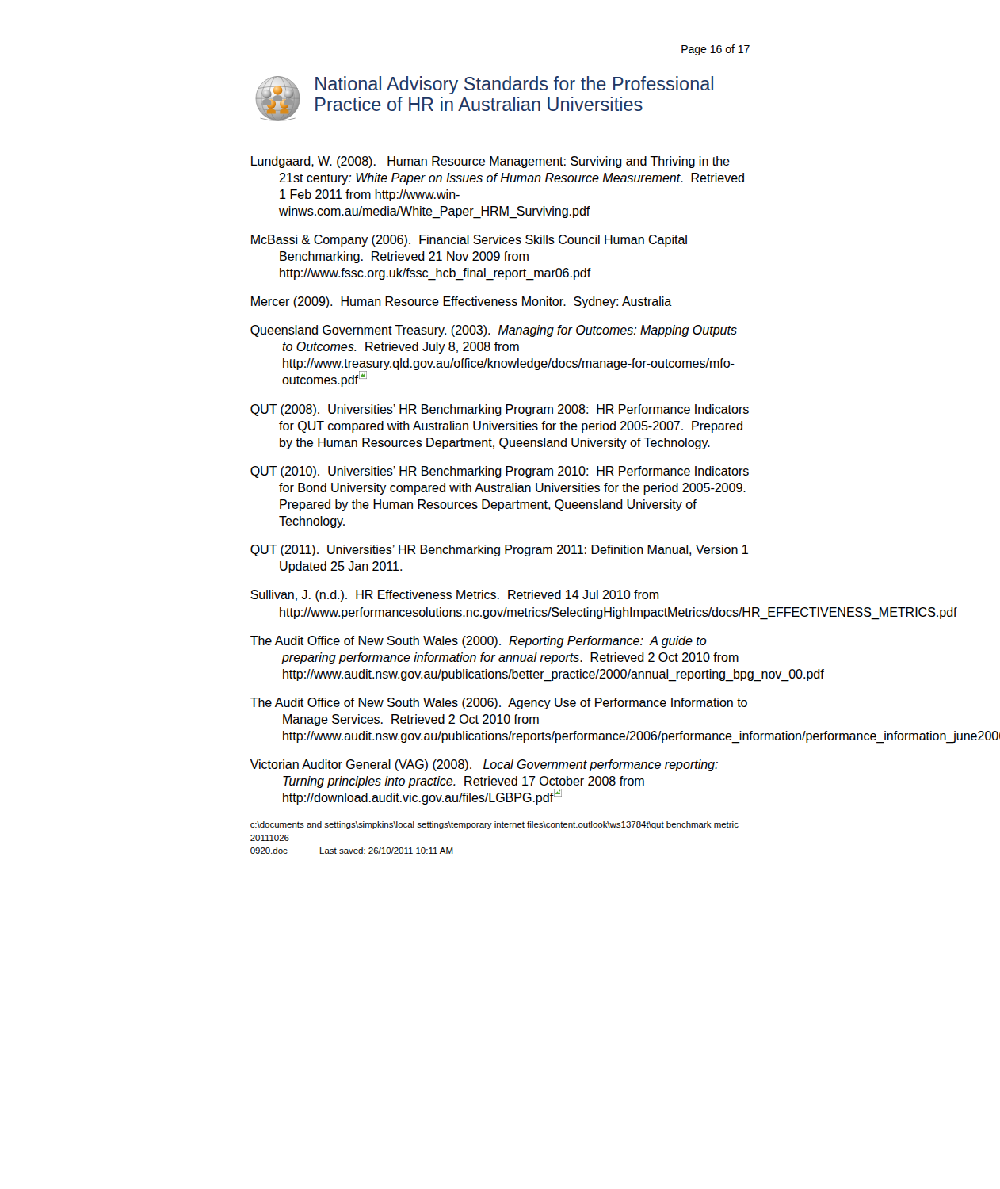Page 16 of 17
National Advisory Standards for the Professional Practice of HR in Australian Universities
Lundgaard, W. (2008). Human Resource Management: Surviving and Thriving in the 21st century: White Paper on Issues of Human Resource Measurement. Retrieved 1 Feb 2011 from http://www.win-winws.com.au/media/White_Paper_HRM_Surviving.pdf
McBassi & Company (2006). Financial Services Skills Council Human Capital Benchmarking. Retrieved 21 Nov 2009 from http://www.fssc.org.uk/fssc_hcb_final_report_mar06.pdf
Mercer (2009). Human Resource Effectiveness Monitor. Sydney: Australia
Queensland Government Treasury. (2003). Managing for Outcomes: Mapping Outputs to Outcomes. Retrieved July 8, 2008 from http://www.treasury.qld.gov.au/office/knowledge/docs/manage-for-outcomes/mfo-outcomes.pdf
QUT (2008). Universities’ HR Benchmarking Program 2008: HR Performance Indicators for QUT compared with Australian Universities for the period 2005-2007. Prepared by the Human Resources Department, Queensland University of Technology.
QUT (2010). Universities’ HR Benchmarking Program 2010: HR Performance Indicators for Bond University compared with Australian Universities for the period 2005-2009. Prepared by the Human Resources Department, Queensland University of Technology.
QUT (2011). Universities’ HR Benchmarking Program 2011: Definition Manual, Version 1 Updated 25 Jan 2011.
Sullivan, J. (n.d.). HR Effectiveness Metrics. Retrieved 14 Jul 2010 from http://www.performancesolutions.nc.gov/metrics/SelectingHighImpactMetrics/docs/HR_EFFECTIVENESS_METRICS.pdf
The Audit Office of New South Wales (2000). Reporting Performance: A guide to preparing performance information for annual reports. Retrieved 2 Oct 2010 from http://www.audit.nsw.gov.au/publications/better_practice/2000/annual_reporting_bpg_nov_00.pdf
The Audit Office of New South Wales (2006). Agency Use of Performance Information to Manage Services. Retrieved 2 Oct 2010 from http://www.audit.nsw.gov.au/publications/reports/performance/2006/performance_information/performance_information_june2006.pdf
Victorian Auditor General (VAG) (2008). Local Government performance reporting: Turning principles into practice. Retrieved 17 October 2008 from http://download.audit.vic.gov.au/files/LGBPG.pdf
c:\documents and settings\simpkins\local settings\temporary internet files\content.outlook\ws13784t\qut benchmark metric 20111026
0920.doc Last saved: 26/10/2011 10:11 AM